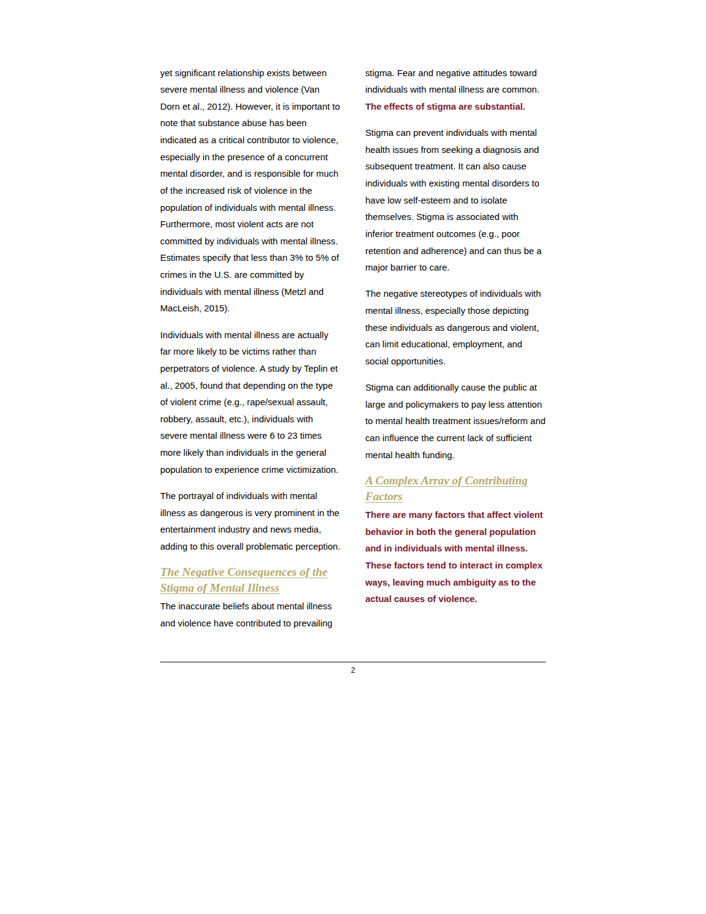yet significant relationship exists between severe mental illness and violence (Van Dorn et al., 2012). However, it is important to note that substance abuse has been indicated as a critical contributor to violence, especially in the presence of a concurrent mental disorder, and is responsible for much of the increased risk of violence in the population of individuals with mental illness. Furthermore, most violent acts are not committed by individuals with mental illness. Estimates specify that less than 3% to 5% of crimes in the U.S. are committed by individuals with mental illness (Metzl and MacLeish, 2015).
Individuals with mental illness are actually far more likely to be victims rather than perpetrators of violence. A study by Teplin et al., 2005, found that depending on the type of violent crime (e.g., rape/sexual assault, robbery, assault, etc.), individuals with severe mental illness were 6 to 23 times more likely than individuals in the general population to experience crime victimization.
The portrayal of individuals with mental illness as dangerous is very prominent in the entertainment industry and news media, adding to this overall problematic perception.
The Negative Consequences of the Stigma of Mental Illness
The inaccurate beliefs about mental illness and violence have contributed to prevailing
stigma. Fear and negative attitudes toward individuals with mental illness are common. The effects of stigma are substantial.
Stigma can prevent individuals with mental health issues from seeking a diagnosis and subsequent treatment. It can also cause individuals with existing mental disorders to have low self-esteem and to isolate themselves. Stigma is associated with inferior treatment outcomes (e.g., poor retention and adherence) and can thus be a major barrier to care.
The negative stereotypes of individuals with mental illness, especially those depicting these individuals as dangerous and violent, can limit educational, employment, and social opportunities.
Stigma can additionally cause the public at large and policymakers to pay less attention to mental health treatment issues/reform and can influence the current lack of sufficient mental health funding.
A Complex Array of Contributing Factors
There are many factors that affect violent behavior in both the general population and in individuals with mental illness. These factors tend to interact in complex ways, leaving much ambiguity as to the actual causes of violence.
2